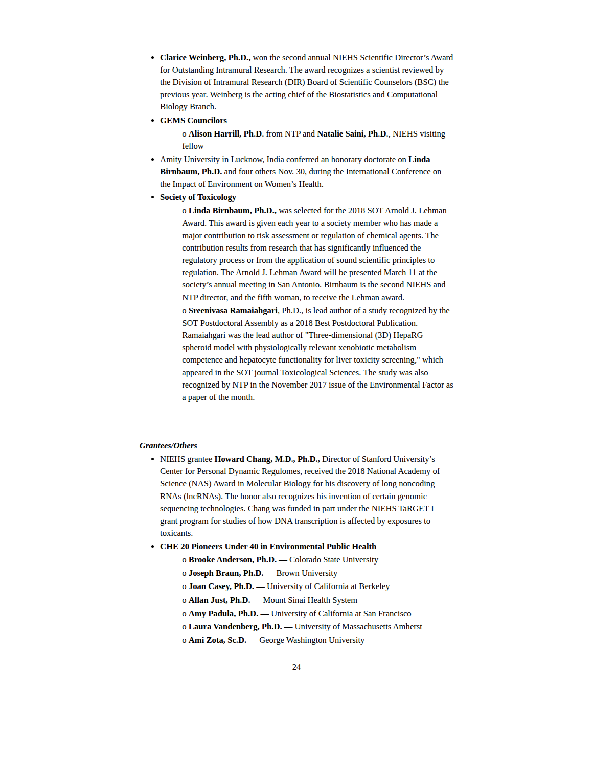Clarice Weinberg, Ph.D., won the second annual NIEHS Scientific Director’s Award for Outstanding Intramural Research. The award recognizes a scientist reviewed by the Division of Intramural Research (DIR) Board of Scientific Counselors (BSC) the previous year. Weinberg is the acting chief of the Biostatistics and Computational Biology Branch.
GEMS Councilors
Alison Harrill, Ph.D. from NTP and Natalie Saini, Ph.D., NIEHS visiting fellow
Amity University in Lucknow, India conferred an honorary doctorate on Linda Birnbaum, Ph.D. and four others Nov. 30, during the International Conference on the Impact of Environment on Women’s Health.
Society of Toxicology
Linda Birnbaum, Ph.D., was selected for the 2018 SOT Arnold J. Lehman Award. This award is given each year to a society member who has made a major contribution to risk assessment or regulation of chemical agents. The contribution results from research that has significantly influenced the regulatory process or from the application of sound scientific principles to regulation. The Arnold J. Lehman Award will be presented March 11 at the society’s annual meeting in San Antonio. Birnbaum is the second NIEHS and NTP director, and the fifth woman, to receive the Lehman award.
Sreenivasa Ramaiahgari, Ph.D., is lead author of a study recognized by the SOT Postdoctoral Assembly as a 2018 Best Postdoctoral Publication. Ramaiahgari was the lead author of "Three-dimensional (3D) HepaRG spheroid model with physiologically relevant xenobiotic metabolism competence and hepatocyte functionality for liver toxicity screening," which appeared in the SOT journal Toxicological Sciences. The study was also recognized by NTP in the November 2017 issue of the Environmental Factor as a paper of the month.
Grantees/Others
NIEHS grantee Howard Chang, M.D., Ph.D., Director of Stanford University’s Center for Personal Dynamic Regulomes, received the 2018 National Academy of Science (NAS) Award in Molecular Biology for his discovery of long noncoding RNAs (lncRNAs). The honor also recognizes his invention of certain genomic sequencing technologies. Chang was funded in part under the NIEHS TaRGET I grant program for studies of how DNA transcription is affected by exposures to toxicants.
CHE 20 Pioneers Under 40 in Environmental Public Health
Brooke Anderson, Ph.D. — Colorado State University
Joseph Braun, Ph.D. — Brown University
Joan Casey, Ph.D. — University of California at Berkeley
Allan Just, Ph.D. — Mount Sinai Health System
Amy Padula, Ph.D. — University of California at San Francisco
Laura Vandenberg, Ph.D. — University of Massachusetts Amherst
Ami Zota, Sc.D. — George Washington University
24